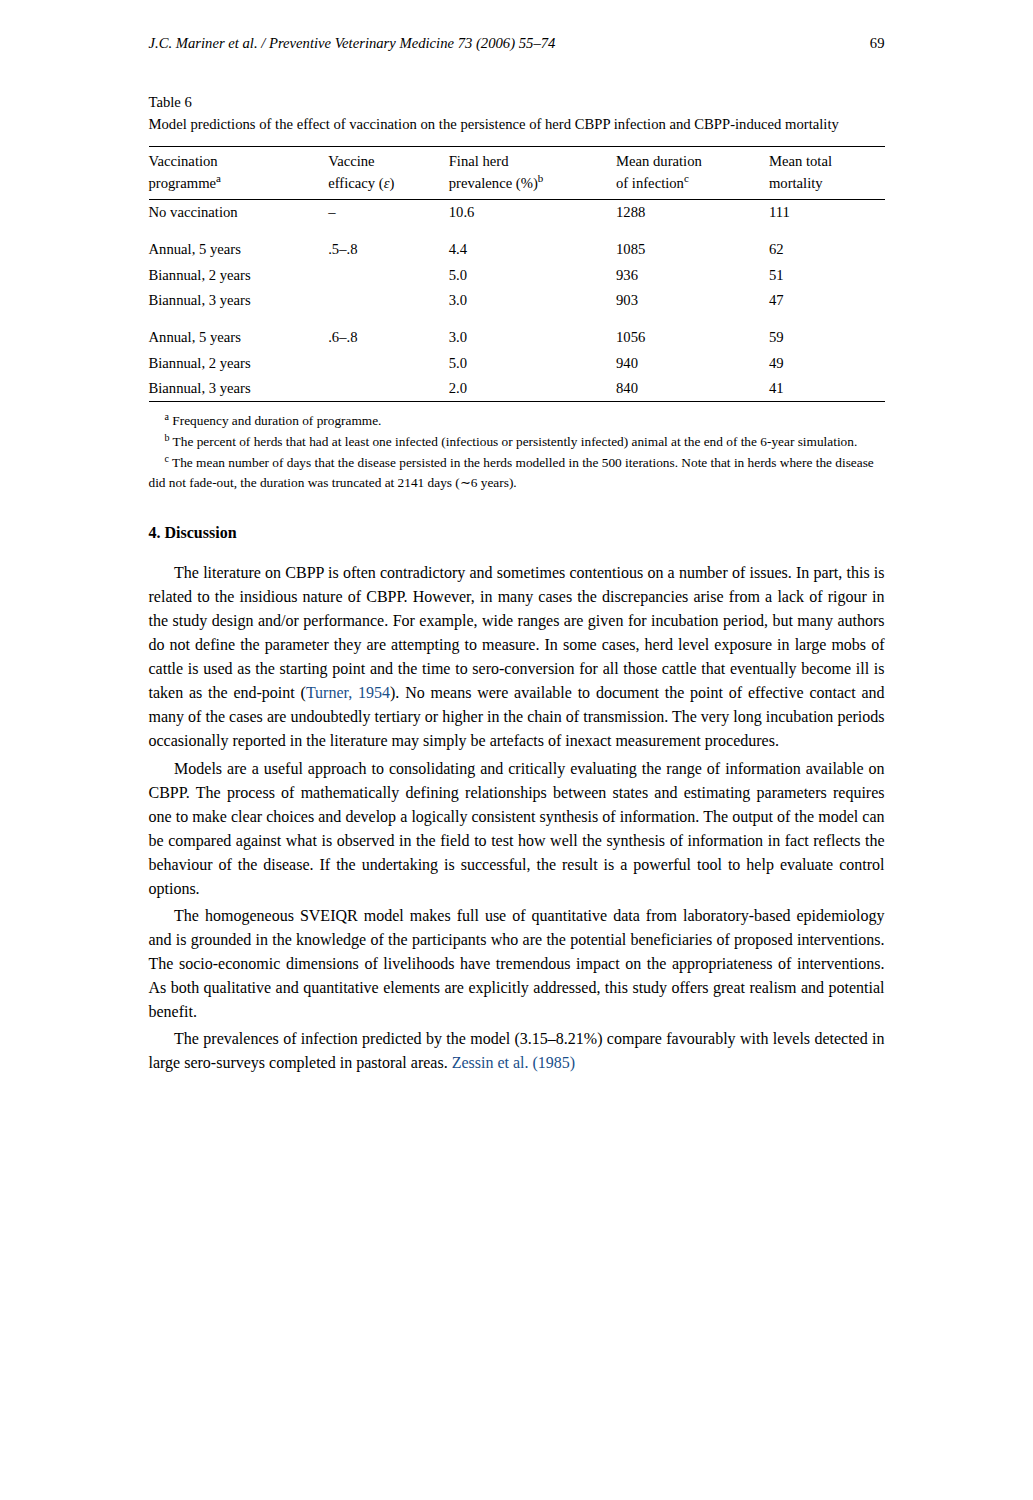J.C. Mariner et al. / Preventive Veterinary Medicine 73 (2006) 55–74 69
Table 6
Model predictions of the effect of vaccination on the persistence of herd CBPP infection and CBPP-induced mortality
| Vaccination programme a | Vaccine efficacy ( ε ) | Final herd prevalence (%) b | Mean duration of infection c | Mean total mortality |
| --- | --- | --- | --- | --- |
| No vaccination | – | 10.6 | 1288 | 111 |
| Annual, 5 years | .5–.8 | 4.4 | 1085 | 62 |
| Biannual, 2 years | | 5.0 | 936 | 51 |
| Biannual, 3 years | | 3.0 | 903 | 47 |
| Annual, 5 years | .6–.8 | 3.0 | 1056 | 59 |
| Biannual, 2 years | | 5.0 | 940 | 49 |
| Biannual, 3 years | | 2.0 | 840 | 41 |
a Frequency and duration of programme.
b The percent of herds that had at least one infected (infectious or persistently infected) animal at the end of the 6-year simulation.
c The mean number of days that the disease persisted in the herds modelled in the 500 iterations. Note that in herds where the disease did not fade-out, the duration was truncated at 2141 days (∼6 years).
4. Discussion
The literature on CBPP is often contradictory and sometimes contentious on a number of issues. In part, this is related to the insidious nature of CBPP. However, in many cases the discrepancies arise from a lack of rigour in the study design and/or performance. For example, wide ranges are given for incubation period, but many authors do not define the parameter they are attempting to measure. In some cases, herd level exposure in large mobs of cattle is used as the starting point and the time to sero-conversion for all those cattle that eventually become ill is taken as the end-point (Turner, 1954). No means were available to document the point of effective contact and many of the cases are undoubtedly tertiary or higher in the chain of transmission. The very long incubation periods occasionally reported in the literature may simply be artefacts of inexact measurement procedures.
Models are a useful approach to consolidating and critically evaluating the range of information available on CBPP. The process of mathematically defining relationships between states and estimating parameters requires one to make clear choices and develop a logically consistent synthesis of information. The output of the model can be compared against what is observed in the field to test how well the synthesis of information in fact reflects the behaviour of the disease. If the undertaking is successful, the result is a powerful tool to help evaluate control options.
The homogeneous SVEIQR model makes full use of quantitative data from laboratory-based epidemiology and is grounded in the knowledge of the participants who are the potential beneficiaries of proposed interventions. The socio-economic dimensions of livelihoods have tremendous impact on the appropriateness of interventions. As both qualitative and quantitative elements are explicitly addressed, this study offers great realism and potential benefit.
The prevalences of infection predicted by the model (3.15–8.21%) compare favourably with levels detected in large sero-surveys completed in pastoral areas. Zessin et al. (1985)